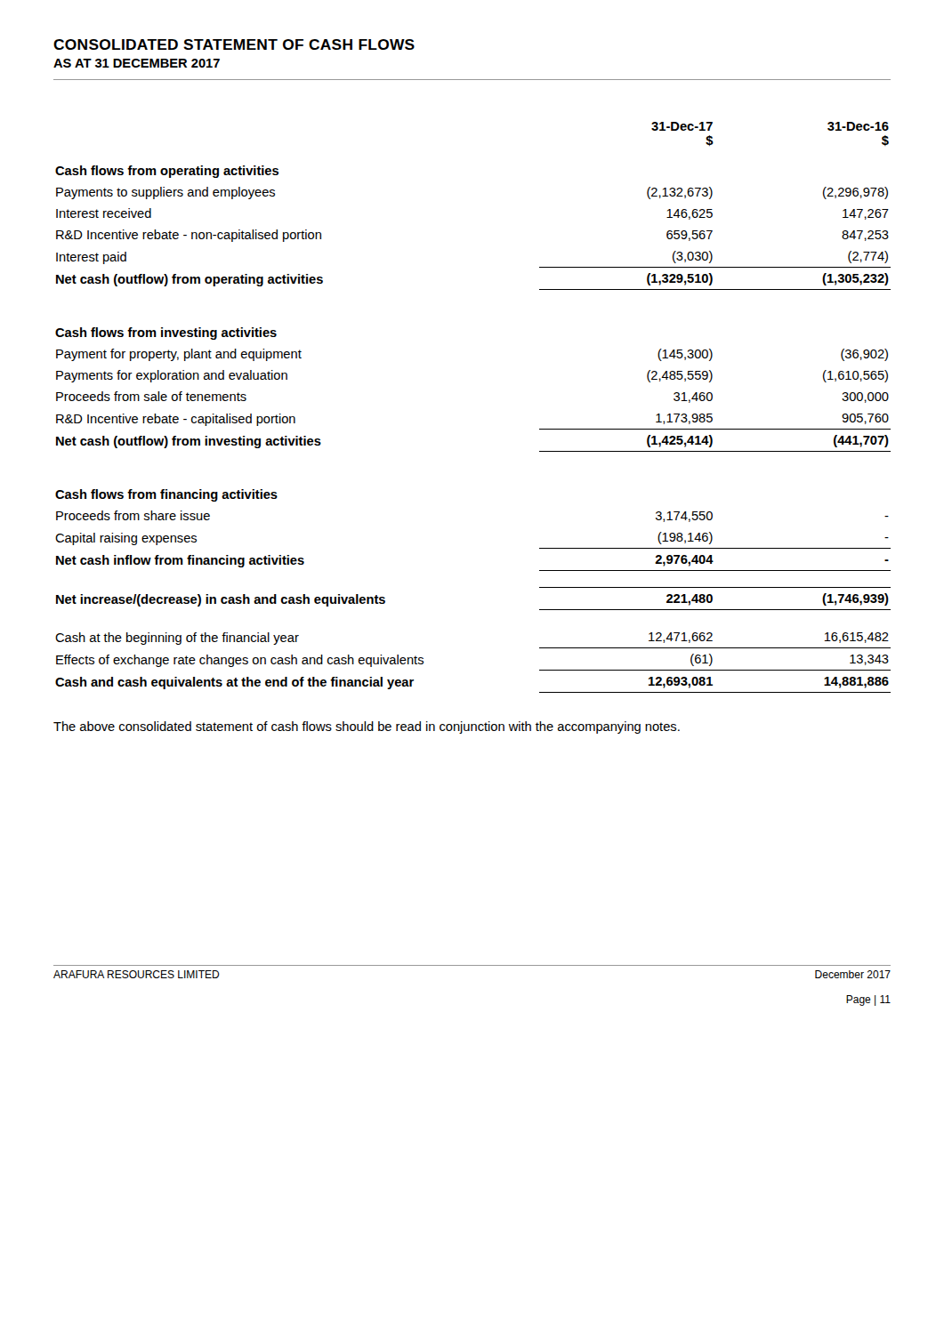CONSOLIDATED STATEMENT OF CASH FLOWS
AS AT 31 DECEMBER 2017
| | 31-Dec-17 | 31-Dec-16 |
| | $ | $ |
| Cash flows from operating activities | | |
| Payments to suppliers and employees | (2,132,673) | (2,296,978) |
| Interest received | 146,625 | 147,267 |
| R&D Incentive rebate - non-capitalised portion | 659,567 | 847,253 |
| Interest paid | (3,030) | (2,774) |
| Net cash (outflow) from operating activities | (1,329,510) | (1,305,232) |
| Cash flows from investing activities | | |
| Payment for property, plant and equipment | (145,300) | (36,902) |
| Payments for exploration and evaluation | (2,485,559) | (1,610,565) |
| Proceeds from sale of tenements | 31,460 | 300,000 |
| R&D Incentive rebate - capitalised portion | 1,173,985 | 905,760 |
| Net cash (outflow) from investing activities | (1,425,414) | (441,707) |
| Cash flows from financing activities | | |
| Proceeds from share issue | 3,174,550 | - |
| Capital raising expenses | (198,146) | - |
| Net cash inflow from financing activities | 2,976,404 | - |
| Net increase/(decrease) in cash and cash equivalents | 221,480 | (1,746,939) |
| Cash at the beginning of the financial year | 12,471,662 | 16,615,482 |
| Effects of exchange rate changes on cash and cash equivalents | (61) | 13,343 |
| Cash and cash equivalents at the end of the financial year | 12,693,081 | 14,881,886 |
The above consolidated statement of cash flows should be read in conjunction with the accompanying notes.
ARAFURA RESOURCES LIMITED
December 2017
Page | 11